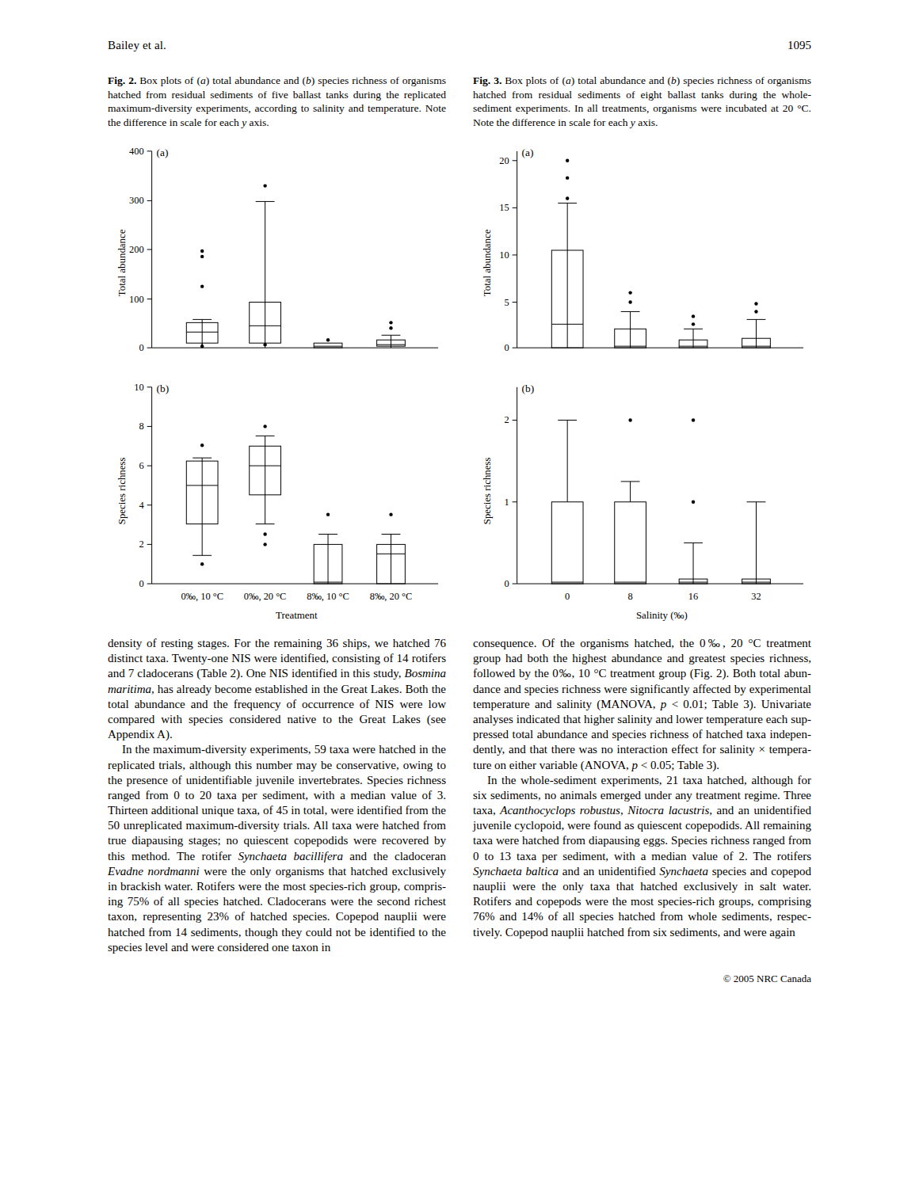Bailey et al.
1095
Fig. 2. Box plots of (a) total abundance and (b) species richness of organisms hatched from residual sediments of five ballast tanks during the replicated maximum-diversity experiments, according to salinity and temperature. Note the difference in scale for each y axis.
(a) 400 300 200 100 0 Total abundance Box 1: 0‰,10°C center x=120 (b) 10 8 6 4 2 0 Species richness 0‰, 10 °C 0‰, 20 °C 8‰, 10 °C 8‰, 20 °C Treatment
density of resting stages. For the remaining 36 ships, we hatched 76 distinct taxa. Twenty-one NIS were identified, consisting of 14 rotifers and 7 cladocerans (Table 2). One NIS identified in this study, Bosmina maritima, has already become established in the Great Lakes. Both the total abundance and the frequency of occurrence of NIS were low compared with species considered native to the Great Lakes (see Appendix A).
In the maximum-diversity experiments, 59 taxa were hatched in the replicated trials, although this number may be conservative, owing to the presence of unidentifiable juvenile invertebrates. Species richness ranged from 0 to 20 taxa per sediment, with a median value of 3. Thirteen additional unique taxa, of 45 in total, were identified from the 50 unreplicated maximum-diversity trials. All taxa were hatched from true diapausing stages; no quiescent copepodids were recovered by this method. The rotifer Synchaeta bacillifera and the cladoceran Evadne nordmanni were the only organisms that hatched exclusively in brackish water. Rotifers were the most species-rich group, comprising 75% of all species hatched. Cladocerans were the second richest taxon, representing 23% of hatched species. Copepod nauplii were hatched from 14 sediments, though they could not be identified to the species level and were considered one taxon in
Fig. 3. Box plots of (a) total abundance and (b) species richness of organisms hatched from residual sediments of eight ballast tanks during the whole-sediment experiments. In all treatments, organisms were incubated at 20 °C. Note the difference in scale for each y axis.
(a) 20 15 10 5 0 Total abundance (b) 2 1 0 Species richness 0 8 16 32 Salinity (‰)
consequence. Of the organisms hatched, the 0‰, 20 °C treatment group had both the highest abundance and greatest species richness, followed by the 0‰, 10 °C treatment group (Fig. 2). Both total abundance and species richness were significantly affected by experimental temperature and salinity (MANOVA, p < 0.01; Table 3). Univariate analyses indicated that higher salinity and lower temperature each suppressed total abundance and species richness of hatched taxa independently, and that there was no interaction effect for salinity × temperature on either variable (ANOVA, p < 0.05; Table 3).
In the whole-sediment experiments, 21 taxa hatched, although for six sediments, no animals emerged under any treatment regime. Three taxa, Acanthocyclops robustus, Nitocra lacustris, and an unidentified juvenile cyclopoid, were found as quiescent copepodids. All remaining taxa were hatched from diapausing eggs. Species richness ranged from 0 to 13 taxa per sediment, with a median value of 2. The rotifers Synchaeta baltica and an unidentified Synchaeta species and copepod nauplii were the only taxa that hatched exclusively in salt water. Rotifers and copepods were the most species-rich groups, comprising 76% and 14% of all species hatched from whole sediments, respectively. Copepod nauplii hatched from six sediments, and were again
© 2005 NRC Canada